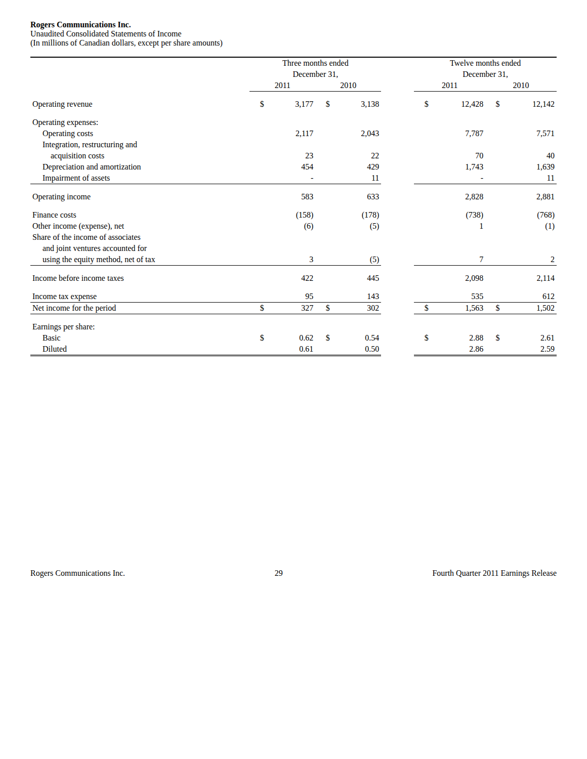Rogers Communications Inc.
Unaudited Consolidated Statements of Income
(In millions of Canadian dollars, except per share amounts)
| | Three months ended | | Twelve months ended |
| | December 31, | | December 31, |
| | 2011 | 2010 | | 2011 | 2010 |
| Operating revenue | $ | 3,177 | $ | 3,138 | | $ | 12,428 | $ | 12,142 |
| Operating expenses: | |
| Operating costs | | 2,117 | | 2,043 | | | 7,787 | | 7,571 |
| Integration, restructuring and | |
| acquisition costs | | 23 | | 22 | | | 70 | | 40 |
| Depreciation and amortization | | 454 | | 429 | | | 1,743 | | 1,639 |
| Impairment of assets | | - | | 11 | | | - | | 11 |
| Operating income | | 583 | | 633 | | | 2,828 | | 2,881 |
| Finance costs | | (158) | | (178) | | | (738) | | (768) |
| Other income (expense), net | | (6) | | (5) | | | 1 | | (1) |
| Share of the income of associates | |
| and joint ventures accounted for | |
| using the equity method, net of tax | | 3 | | (5) | | | 7 | | 2 |
| Income before income taxes | | 422 | | 445 | | | 2,098 | | 2,114 |
| Income tax expense | | 95 | | 143 | | | 535 | | 612 |
| Net income for the period | $ | 327 | $ | 302 | | $ | 1,563 | $ | 1,502 |
| Earnings per share: | |
| Basic | $ | 0.62 | $ | 0.54 | | $ | 2.88 | $ | 2.61 |
| Diluted | | 0.61 | | 0.50 | | | 2.86 | | 2.59 |
Rogers Communications Inc.
29
Fourth Quarter 2011 Earnings Release